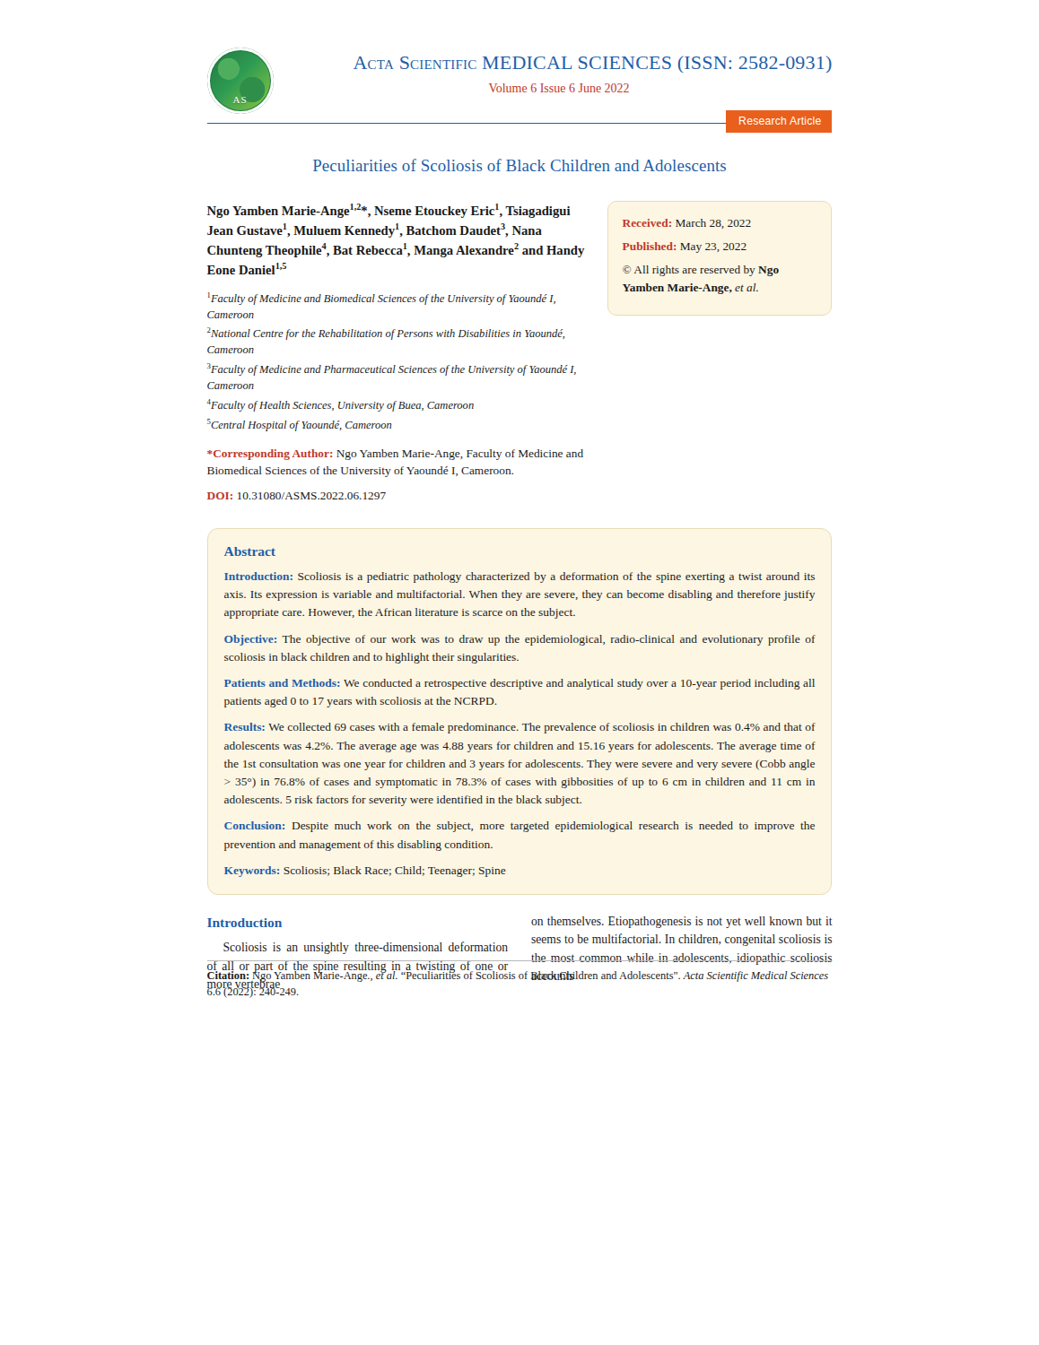Research Article
Acta Scientific MEDICAL SCIENCES (ISSN: 2582-0931)
Volume 6 Issue 6 June 2022
Peculiarities of Scoliosis of Black Children and Adolescents
Ngo Yamben Marie-Ange1,2*, Nseme Etouckey Eric1, Tsiagadigui Jean Gustave1, Muluem Kennedy1, Batchom Daudet3, Nana Chunteng Theophile4, Bat Rebecca1, Manga Alexandre2 and Handy Eone Daniel1,5
1Faculty of Medicine and Biomedical Sciences of the University of Yaoundé I, Cameroon
2National Centre for the Rehabilitation of Persons with Disabilities in Yaoundé, Cameroon
3Faculty of Medicine and Pharmaceutical Sciences of the University of Yaoundé I, Cameroon
4Faculty of Health Sciences, University of Buea, Cameroon
5Central Hospital of Yaoundé, Cameroon
*Corresponding Author: Ngo Yamben Marie-Ange, Faculty of Medicine and Biomedical Sciences of the University of Yaoundé I, Cameroon.
DOI: 10.31080/ASMS.2022.06.1297
Received: March 28, 2022
Published: May 23, 2022
© All rights are reserved by Ngo Yamben Marie-Ange, et al.
Abstract
Introduction: Scoliosis is a pediatric pathology characterized by a deformation of the spine exerting a twist around its axis. Its expression is variable and multifactorial. When they are severe, they can become disabling and therefore justify appropriate care. However, the African literature is scarce on the subject.
Objective: The objective of our work was to draw up the epidemiological, radio-clinical and evolutionary profile of scoliosis in black children and to highlight their singularities.
Patients and Methods: We conducted a retrospective descriptive and analytical study over a 10-year period including all patients aged 0 to 17 years with scoliosis at the NCRPD.
Results: We collected 69 cases with a female predominance. The prevalence of scoliosis in children was 0.4% and that of adolescents was 4.2%. The average age was 4.88 years for children and 15.16 years for adolescents. The average time of the 1st consultation was one year for children and 3 years for adolescents. They were severe and very severe (Cobb angle > 35°) in 76.8% of cases and symptomatic in 78.3% of cases with gibbosities of up to 6 cm in children and 11 cm in adolescents. 5 risk factors for severity were identified in the black subject.
Conclusion: Despite much work on the subject, more targeted epidemiological research is needed to improve the prevention and management of this disabling condition.
Keywords: Scoliosis; Black Race; Child; Teenager; Spine
Introduction
Scoliosis is an unsightly three-dimensional deformation of all or part of the spine resulting in a twisting of one or more vertebrae
on themselves. Etiopathogenesis is not yet well known but it seems to be multifactorial. In children, congenital scoliosis is the most common while in adolescents, idiopathic scoliosis accounts
Citation: Ngo Yamben Marie-Ange., et al. “Peculiarities of Scoliosis of Black Children and Adolescents". Acta Scientific Medical Sciences 6.6 (2022): 240-249.